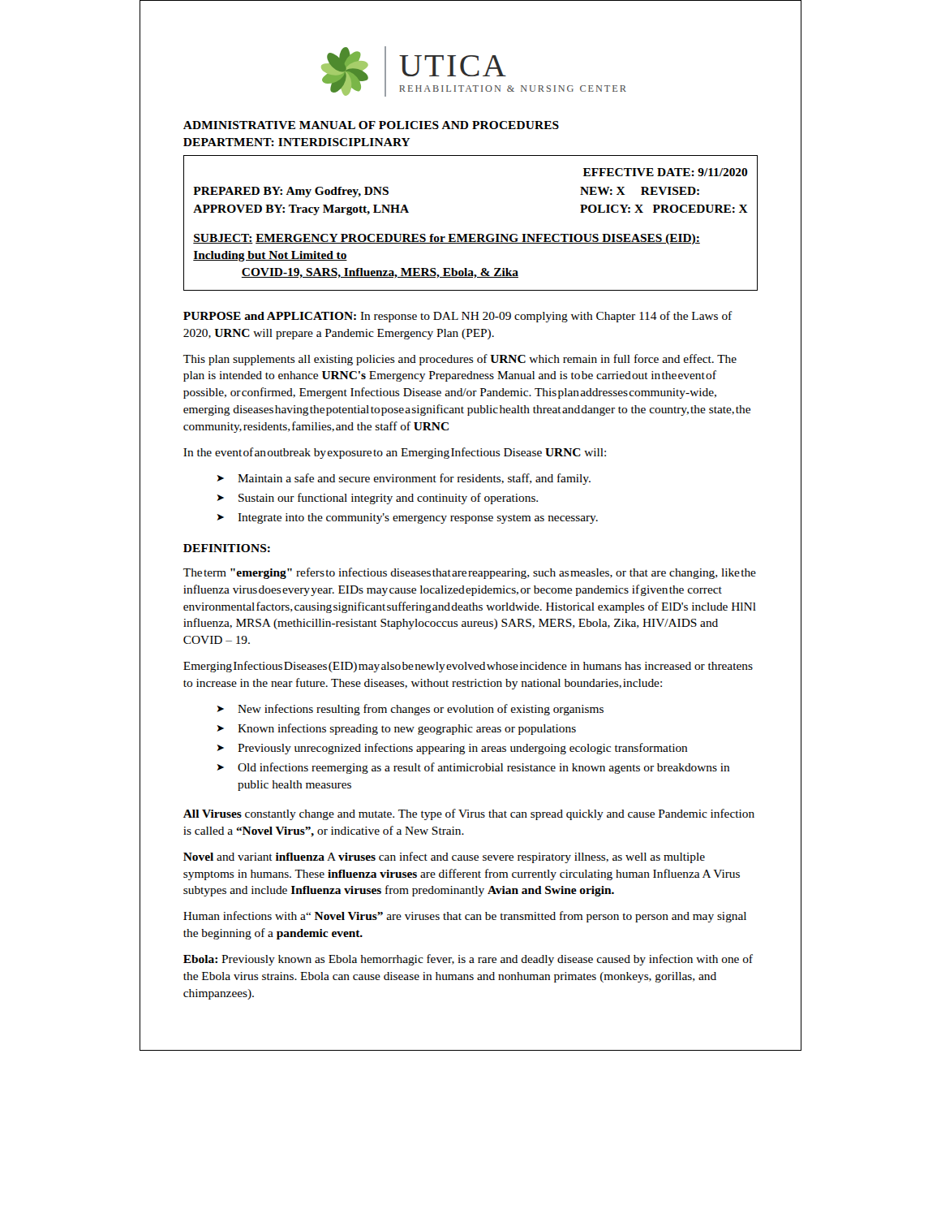UTICA
REHABILITATION & NURSING CENTER
ADMINISTRATIVE MANUAL OF POLICIES AND PROCEDURES
DEPARTMENT: INTERDISCIPLINARY
EFFECTIVE DATE: 9/11/2020
PREPARED BY: Amy Godfrey, DNS
APPROVED BY: Tracy Margott, LNHA
NEW: X REVISED:
POLICY: X PROCEDURE: X
SUBJECT: EMERGENCY PROCEDURES for EMERGING INFECTIOUS DISEASES (EID): Including but Not Limited to COVID-19, SARS, Influenza, MERS, Ebola, & Zika
PURPOSE and APPLICATION: In response to DAL NH 20-09 complying with Chapter 114 of the Laws of 2020, URNC will prepare a Pandemic Emergency Plan (PEP).
This plan supplements all existing policies and procedures of URNC which remain in full force and effect. The plan is intended to enhance URNC's Emergency Preparedness Manual and is to be carried out in the event of possible, or confirmed, Emergent Infectious Disease and/or Pandemic. This plan addresses community-wide, emerging diseases having the potential to pose a significant public health threat and danger to the country, the state, the community, residents, families, and the staff of URNC
In the event of an outbreak by exposure to an Emerging Infectious Disease URNC will:
Maintain a safe and secure environment for residents, staff, and family.
Sustain our functional integrity and continuity of operations.
Integrate into the community's emergency response system as necessary.
DEFINITIONS:
The term "emerging" refers to infectious diseases that are reappearing, such as measles, or that are changing, like the influenza virus does every year. EIDs may cause localized epidemics, or become pandemics if given the correct environmental factors, causing significant suffering and deaths worldwide. Historical examples of ElD's include HlNl influenza, MRSA (methicillin-resistant Staphylococcus aureus) SARS, MERS, Ebola, Zika, HIV/AIDS and COVID – 19.
Emerging Infectious Diseases (EID) may also be newly evolved whose incidence in humans has increased or threatens to increase in the near future. These diseases, without restriction by national boundaries, include:
New infections resulting from changes or evolution of existing organisms
Known infections spreading to new geographic areas or populations
Previously unrecognized infections appearing in areas undergoing ecologic transformation
Old infections reemerging as a result of antimicrobial resistance in known agents or breakdowns in public health measures
All Viruses constantly change and mutate. The type of Virus that can spread quickly and cause Pandemic infection is called a “Novel Virus”, or indicative of a New Strain.
Novel and variant influenza A viruses can infect and cause severe respiratory illness, as well as multiple symptoms in humans. These influenza viruses are different from currently circulating human Influenza A Virus subtypes and include Influenza viruses from predominantly Avian and Swine origin.
Human infections with a“ Novel Virus” are viruses that can be transmitted from person to person and may signal the beginning of a pandemic event.
Ebola: Previously known as Ebola hemorrhagic fever, is a rare and deadly disease caused by infection with one of the Ebola virus strains. Ebola can cause disease in humans and nonhuman primates (monkeys, gorillas, and chimpanzees).